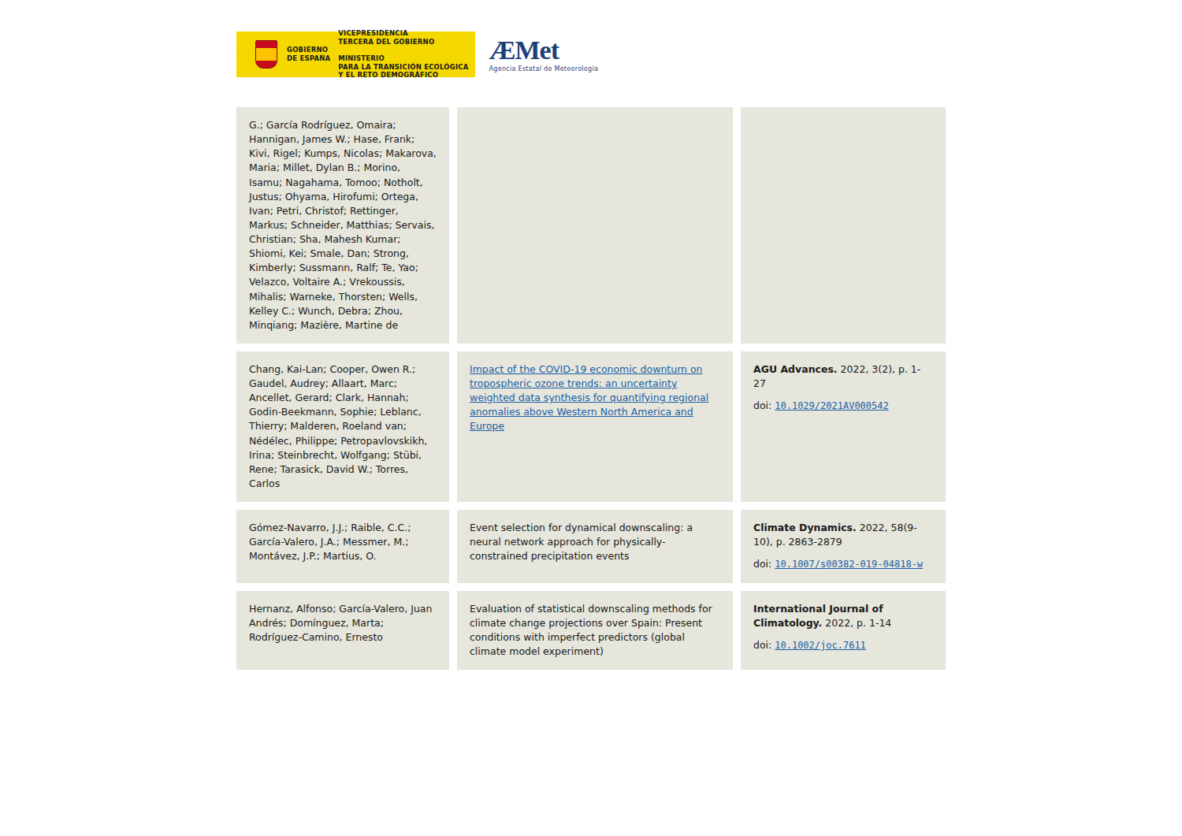★★★
★ ★
★★★
GOBIERNO
DE ESPAÑA
VICEPRESIDENCIA
TERCERA DEL GOBIERNO
MINISTERIO
PARA LA TRANSICIÓN ECOLÓGICA
Y EL RETO DEMOGRÁFICO
ÆMet
Agencia Estatal de Meteorología
| G.; García Rodríguez, Omaira; Hannigan, James W.; Hase, Frank; Kivi, Rigel; Kumps, Nicolas; Makarova, Maria; Millet, Dylan B.; Morino, Isamu; Nagahama, Tomoo; Notholt, Justus; Ohyama, Hirofumi; Ortega, Ivan; Petri, Christof; Rettinger, Markus; Schneider, Matthias; Servais, Christian; Sha, Mahesh Kumar; Shiomi, Kei; Smale, Dan; Strong, Kimberly; Sussmann, Ralf; Te, Yao; Velazco, Voltaire A.; Vrekoussis, Mihalis; Warneke, Thorsten; Wells, Kelley C.; Wunch, Debra; Zhou, Minqiang; Mazière, Martine de | | |
| Chang, Kai-Lan; Cooper, Owen R.; Gaudel, Audrey; Allaart, Marc; Ancellet, Gerard; Clark, Hannah; Godin-Beekmann, Sophie; Leblanc, Thierry; Malderen, Roeland van; Nédélec, Philippe; Petropavlovskikh, Irina; Steinbrecht, Wolfgang; Stübi, Rene; Tarasick, David W.; Torres, Carlos | Impact of the COVID-19 economic downturn on tropospheric ozone trends: an uncertainty weighted data synthesis for quantifying regional anomalies above Western North America and Europe | AGU Advances. 2022, 3(2), p. 1-27 doi: 10.1029/2021AV000542 |
| Gómez-Navarro, J.J.; Raible, C.C.; García-Valero, J.A.; Messmer, M.; Montávez, J.P.; Martius, O. | Event selection for dynamical downscaling: a neural network approach for physically-constrained precipitation events | Climate Dynamics. 2022, 58(9-10), p. 2863-2879 doi: 10.1007/s00382-019-04818-w |
| Hernanz, Alfonso; García-Valero, Juan Andrés; Domínguez, Marta; Rodríguez-Camino, Ernesto | Evaluation of statistical downscaling methods for climate change projections over Spain: Present conditions with imperfect predictors (global climate model experiment) | International Journal of Climatology. 2022, p. 1-14 doi: 10.1002/joc.7611 |